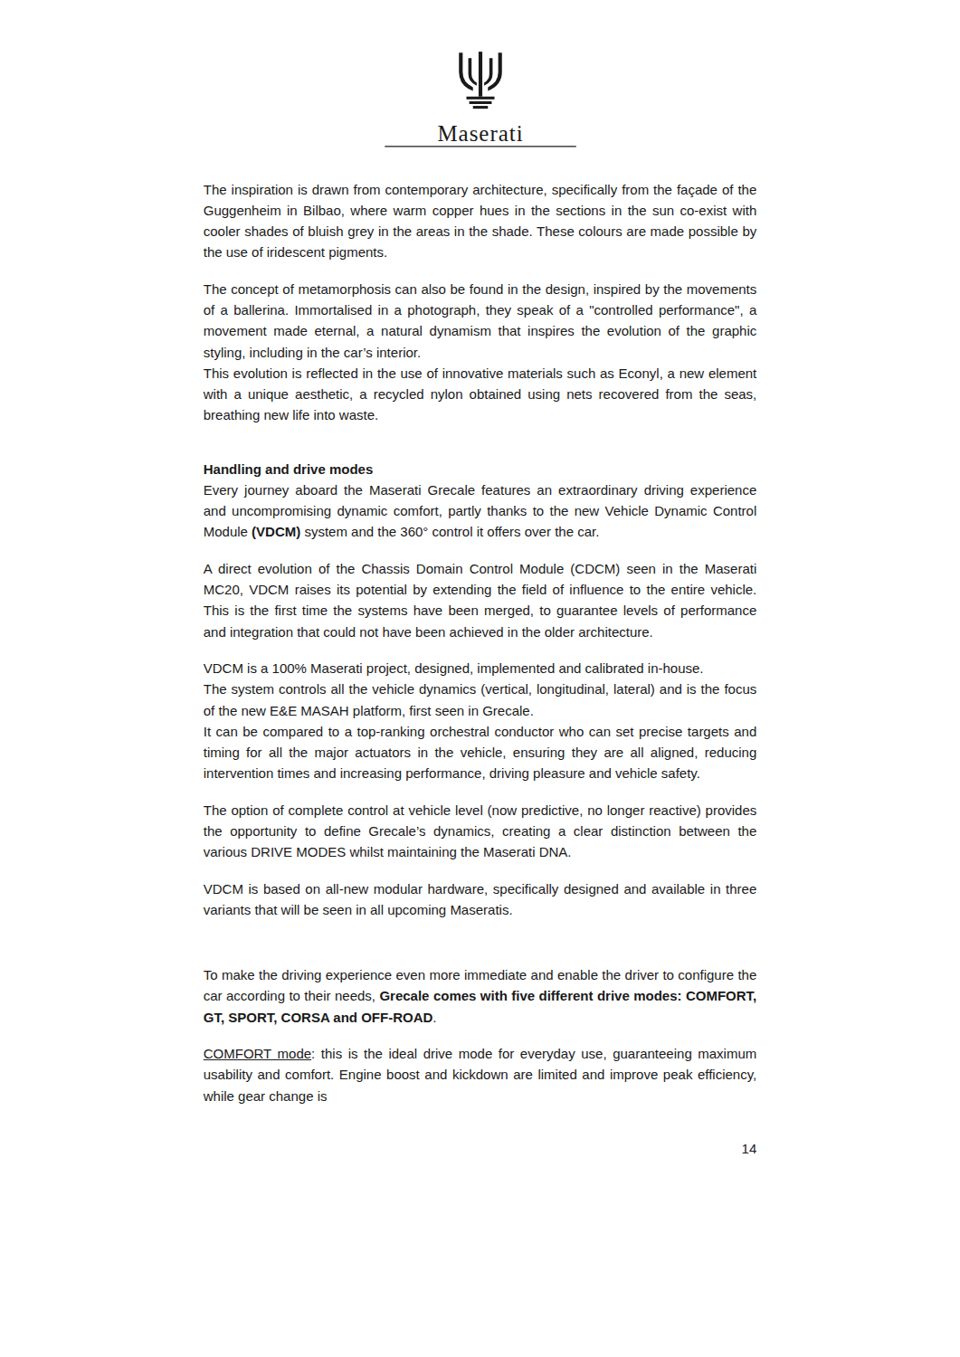Maserati
The inspiration is drawn from contemporary architecture, specifically from the façade of the Guggenheim in Bilbao, where warm copper hues in the sections in the sun co-exist with cooler shades of bluish grey in the areas in the shade. These colours are made possible by the use of iridescent pigments.
The concept of metamorphosis can also be found in the design, inspired by the movements of a ballerina. Immortalised in a photograph, they speak of a "controlled performance", a movement made eternal, a natural dynamism that inspires the evolution of the graphic styling, including in the car’s interior.
This evolution is reflected in the use of innovative materials such as Econyl, a new element with a unique aesthetic, a recycled nylon obtained using nets recovered from the seas, breathing new life into waste.
Handling and drive modes
Every journey aboard the Maserati Grecale features an extraordinary driving experience and uncompromising dynamic comfort, partly thanks to the new Vehicle Dynamic Control Module (VDCM) system and the 360° control it offers over the car.
A direct evolution of the Chassis Domain Control Module (CDCM) seen in the Maserati MC20, VDCM raises its potential by extending the field of influence to the entire vehicle. This is the first time the systems have been merged, to guarantee levels of performance and integration that could not have been achieved in the older architecture.
VDCM is a 100% Maserati project, designed, implemented and calibrated in-house.
The system controls all the vehicle dynamics (vertical, longitudinal, lateral) and is the focus of the new E&E MASAH platform, first seen in Grecale.
It can be compared to a top-ranking orchestral conductor who can set precise targets and timing for all the major actuators in the vehicle, ensuring they are all aligned, reducing intervention times and increasing performance, driving pleasure and vehicle safety.
The option of complete control at vehicle level (now predictive, no longer reactive) provides the opportunity to define Grecale’s dynamics, creating a clear distinction between the various DRIVE MODES whilst maintaining the Maserati DNA.
VDCM is based on all-new modular hardware, specifically designed and available in three variants that will be seen in all upcoming Maseratis.
To make the driving experience even more immediate and enable the driver to configure the car according to their needs, Grecale comes with five different drive modes: COMFORT, GT, SPORT, CORSA and OFF-ROAD.
COMFORT mode: this is the ideal drive mode for everyday use, guaranteeing maximum usability and comfort. Engine boost and kickdown are limited and improve peak efficiency, while gear change is
14